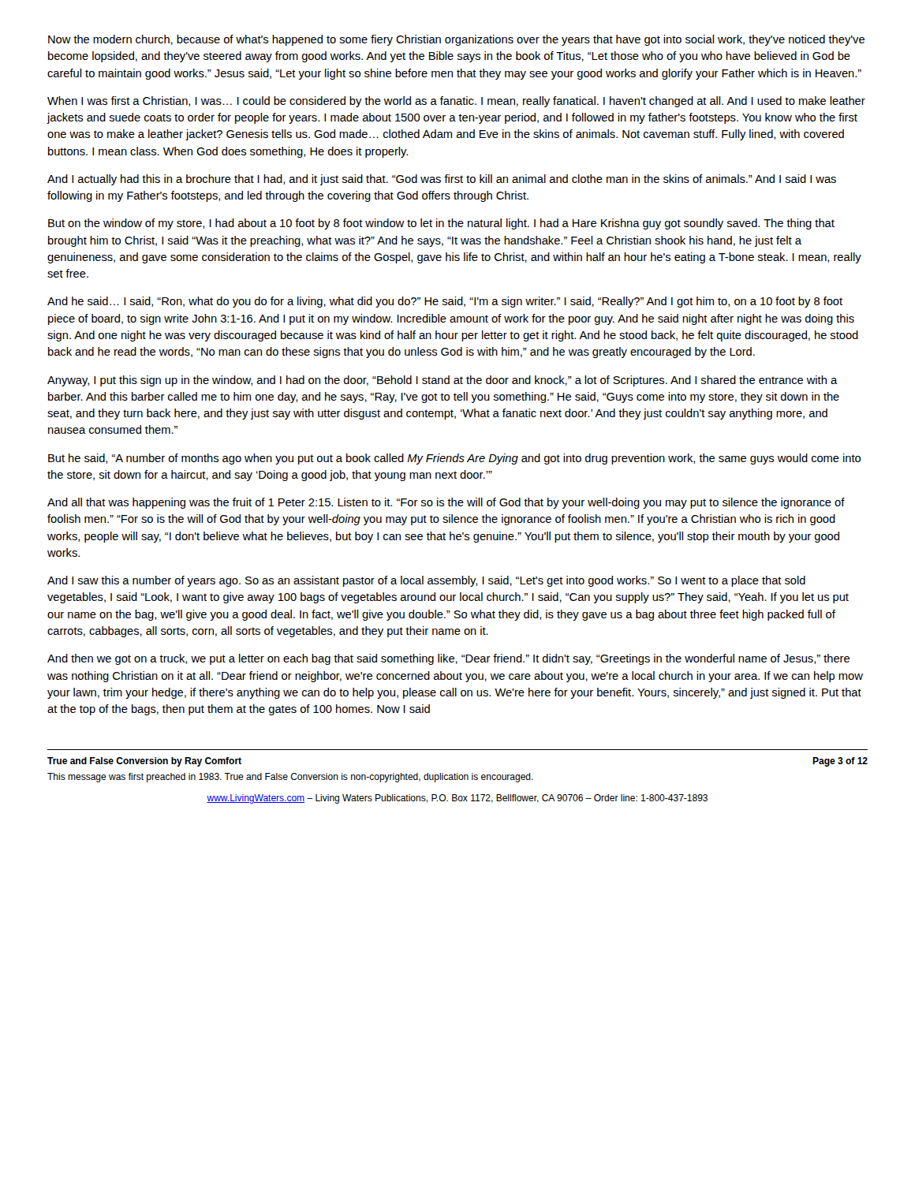Now the modern church, because of what's happened to some fiery Christian organizations over the years that have got into social work, they've noticed they've become lopsided, and they've steered away from good works. And yet the Bible says in the book of Titus, “Let those who of you who have believed in God be careful to maintain good works.” Jesus said, “Let your light so shine before men that they may see your good works and glorify your Father which is in Heaven.”
When I was first a Christian, I was… I could be considered by the world as a fanatic. I mean, really fanatical. I haven't changed at all. And I used to make leather jackets and suede coats to order for people for years. I made about 1500 over a ten-year period, and I followed in my father's footsteps. You know who the first one was to make a leather jacket? Genesis tells us. God made… clothed Adam and Eve in the skins of animals. Not caveman stuff. Fully lined, with covered buttons. I mean class. When God does something, He does it properly.
And I actually had this in a brochure that I had, and it just said that. “God was first to kill an animal and clothe man in the skins of animals.” And I said I was following in my Father's footsteps, and led through the covering that God offers through Christ.
But on the window of my store, I had about a 10 foot by 8 foot window to let in the natural light. I had a Hare Krishna guy got soundly saved. The thing that brought him to Christ, I said “Was it the preaching, what was it?” And he says, “It was the handshake.” Feel a Christian shook his hand, he just felt a genuineness, and gave some consideration to the claims of the Gospel, gave his life to Christ, and within half an hour he's eating a T-bone steak. I mean, really set free.
And he said… I said, “Ron, what do you do for a living, what did you do?” He said, “I'm a sign writer.” I said, “Really?” And I got him to, on a 10 foot by 8 foot piece of board, to sign write John 3:1-16. And I put it on my window. Incredible amount of work for the poor guy. And he said night after night he was doing this sign. And one night he was very discouraged because it was kind of half an hour per letter to get it right. And he stood back, he felt quite discouraged, he stood back and he read the words, “No man can do these signs that you do unless God is with him,” and he was greatly encouraged by the Lord.
Anyway, I put this sign up in the window, and I had on the door, “Behold I stand at the door and knock,” a lot of Scriptures. And I shared the entrance with a barber. And this barber called me to him one day, and he says, “Ray, I've got to tell you something.” He said, “Guys come into my store, they sit down in the seat, and they turn back here, and they just say with utter disgust and contempt, ‘What a fanatic next door.’ And they just couldn't say anything more, and nausea consumed them.”
But he said, “A number of months ago when you put out a book called My Friends Are Dying and got into drug prevention work, the same guys would come into the store, sit down for a haircut, and say ‘Doing a good job, that young man next door.’”
And all that was happening was the fruit of 1 Peter 2:15. Listen to it. “For so is the will of God that by your well-doing you may put to silence the ignorance of foolish men.” “For so is the will of God that by your well-doing you may put to silence the ignorance of foolish men.” If you're a Christian who is rich in good works, people will say, “I don't believe what he believes, but boy I can see that he's genuine.” You'll put them to silence, you'll stop their mouth by your good works.
And I saw this a number of years ago. So as an assistant pastor of a local assembly, I said, “Let's get into good works.” So I went to a place that sold vegetables, I said “Look, I want to give away 100 bags of vegetables around our local church.” I said, “Can you supply us?” They said, “Yeah. If you let us put our name on the bag, we'll give you a good deal. In fact, we'll give you double.” So what they did, is they gave us a bag about three feet high packed full of carrots, cabbages, all sorts, corn, all sorts of vegetables, and they put their name on it.
And then we got on a truck, we put a letter on each bag that said something like, “Dear friend.” It didn't say, “Greetings in the wonderful name of Jesus,” there was nothing Christian on it at all. “Dear friend or neighbor, we're concerned about you, we care about you, we're a local church in your area. If we can help mow your lawn, trim your hedge, if there's anything we can do to help you, please call on us. We're here for your benefit. Yours, sincerely,” and just signed it. Put that at the top of the bags, then put them at the gates of 100 homes. Now I said
True and False Conversion by Ray Comfort Page 3 of 12
This message was first preached in 1983. True and False Conversion is non-copyrighted, duplication is encouraged.
www.LivingWaters.com – Living Waters Publications, P.O. Box 1172, Bellflower, CA 90706 – Order line: 1-800-437-1893